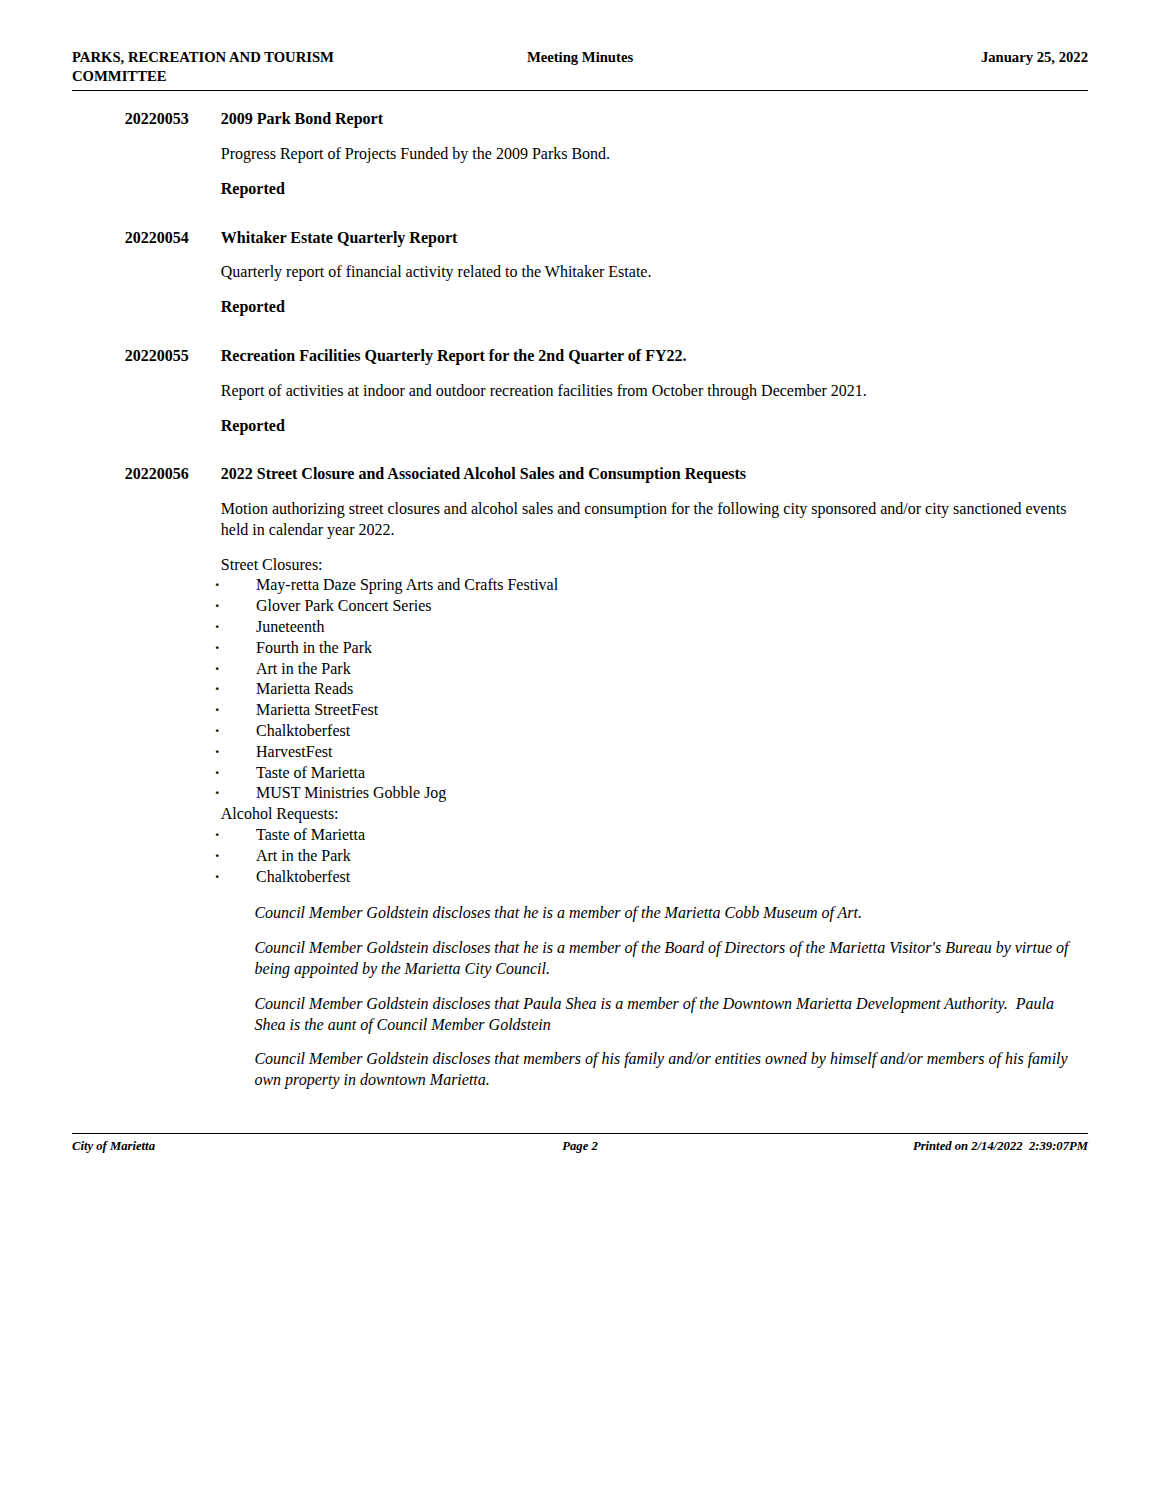PARKS, RECREATION AND TOURISM COMMITTEE
Meeting Minutes
January 25, 2022
20220053
2009 Park Bond Report
Progress Report of Projects Funded by the 2009 Parks Bond.
Reported
20220054
Whitaker Estate Quarterly Report
Quarterly report of financial activity related to the Whitaker Estate.
Reported
20220055
Recreation Facilities Quarterly Report for the 2nd Quarter of FY22.
Report of activities at indoor and outdoor recreation facilities from October through December 2021.
Reported
20220056
2022 Street Closure and Associated Alcohol Sales and Consumption Requests
Motion authorizing street closures and alcohol sales and consumption for the following city sponsored and/or city sanctioned events held in calendar year 2022.
Street Closures:
May-retta Daze Spring Arts and Crafts Festival
Glover Park Concert Series
Juneteenth
Fourth in the Park
Art in the Park
Marietta Reads
Marietta StreetFest
Chalktoberfest
HarvestFest
Taste of Marietta
MUST Ministries Gobble Jog
Alcohol Requests:
Taste of Marietta
Art in the Park
Chalktoberfest
Council Member Goldstein discloses that he is a member of the Marietta Cobb Museum of Art.
Council Member Goldstein discloses that he is a member of the Board of Directors of the Marietta Visitor's Bureau by virtue of being appointed by the Marietta City Council.
Council Member Goldstein discloses that Paula Shea is a member of the Downtown Marietta Development Authority. Paula Shea is the aunt of Council Member Goldstein
Council Member Goldstein discloses that members of his family and/or entities owned by himself and/or members of his family own property in downtown Marietta.
City of Marietta
Page 2
Printed on 2/14/2022 2:39:07PM